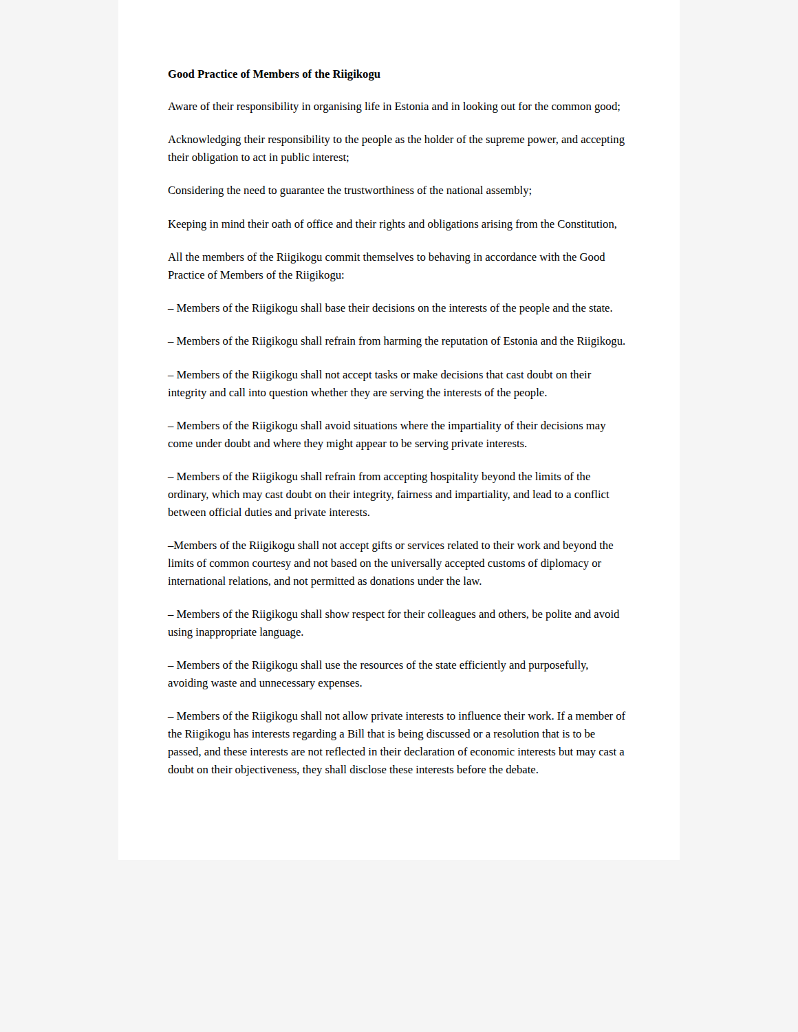Good Practice of Members of the Riigikogu
Aware of their responsibility in organising life in Estonia and in looking out for the common good;
Acknowledging their responsibility to the people as the holder of the supreme power, and accepting their obligation to act in public interest;
Considering the need to guarantee the trustworthiness of the national assembly;
Keeping in mind their oath of office and their rights and obligations arising from the Constitution,
All the members of the Riigikogu commit themselves to behaving in accordance with the Good Practice of Members of the Riigikogu:
– Members of the Riigikogu shall base their decisions on the interests of the people and the state.
– Members of the Riigikogu shall refrain from harming the reputation of Estonia and the Riigikogu.
– Members of the Riigikogu shall not accept tasks or make decisions that cast doubt on their integrity and call into question whether they are serving the interests of the people.
– Members of the Riigikogu shall avoid situations where the impartiality of their decisions may come under doubt and where they might appear to be serving private interests.
– Members of the Riigikogu shall refrain from accepting hospitality beyond the limits of the ordinary, which may cast doubt on their integrity, fairness and impartiality, and lead to a conflict between official duties and private interests.
–Members of the Riigikogu shall not accept gifts or services related to their work and beyond the limits of common courtesy and not based on the universally accepted customs of diplomacy or international relations, and not permitted as donations under the law.
– Members of the Riigikogu shall show respect for their colleagues and others, be polite and avoid using inappropriate language.
– Members of the Riigikogu shall use the resources of the state efficiently and purposefully, avoiding waste and unnecessary expenses.
– Members of the Riigikogu shall not allow private interests to influence their work. If a member of the Riigikogu has interests regarding a Bill that is being discussed or a resolution that is to be passed, and these interests are not reflected in their declaration of economic interests but may cast a doubt on their objectiveness, they shall disclose these interests before the debate.